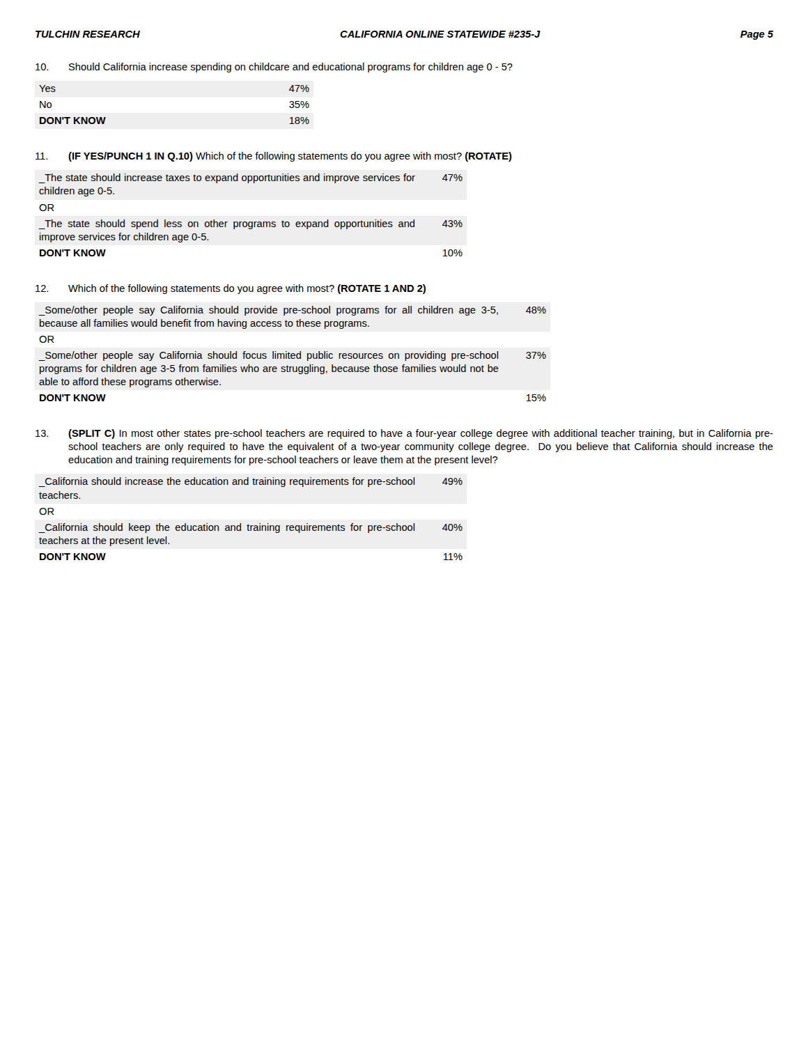TULCHIN RESEARCH CALIFORNIA ONLINE STATEWIDE #235-J Page 5
10.
Should California increase spending on childcare and educational programs for children age 0 - 5?
| Yes | 47% |
| No | 35% |
| DON'T KNOW | 18% |
11.
(IF YES/PUNCH 1 IN Q.10) Which of the following statements do you agree with most? (ROTATE)
| _The state should increase taxes to expand opportunities and improve services for children age 0-5. | 47% |
| OR | |
| _The state should spend less on other programs to expand opportunities and improve services for children age 0-5. | 43% |
| DON'T KNOW | 10% |
12.
Which of the following statements do you agree with most? (ROTATE 1 AND 2)
| _Some/other people say California should provide pre-school programs for all children age 3-5, because all families would benefit from having access to these programs. | 48% |
| OR | |
| _Some/other people say California should focus limited public resources on providing pre-school programs for children age 3-5 from families who are struggling, because those families would not be able to afford these programs otherwise. | 37% |
| DON'T KNOW | 15% |
13.
(SPLIT C) In most other states pre-school teachers are required to have a four-year college degree with additional teacher training, but in California pre-school teachers are only required to have the equivalent of a two-year community college degree. Do you believe that California should increase the education and training requirements for pre-school teachers or leave them at the present level?
| _California should increase the education and training requirements for pre-school teachers. | 49% |
| OR | |
| _California should keep the education and training requirements for pre-school teachers at the present level. | 40% |
| DON'T KNOW | 11% |